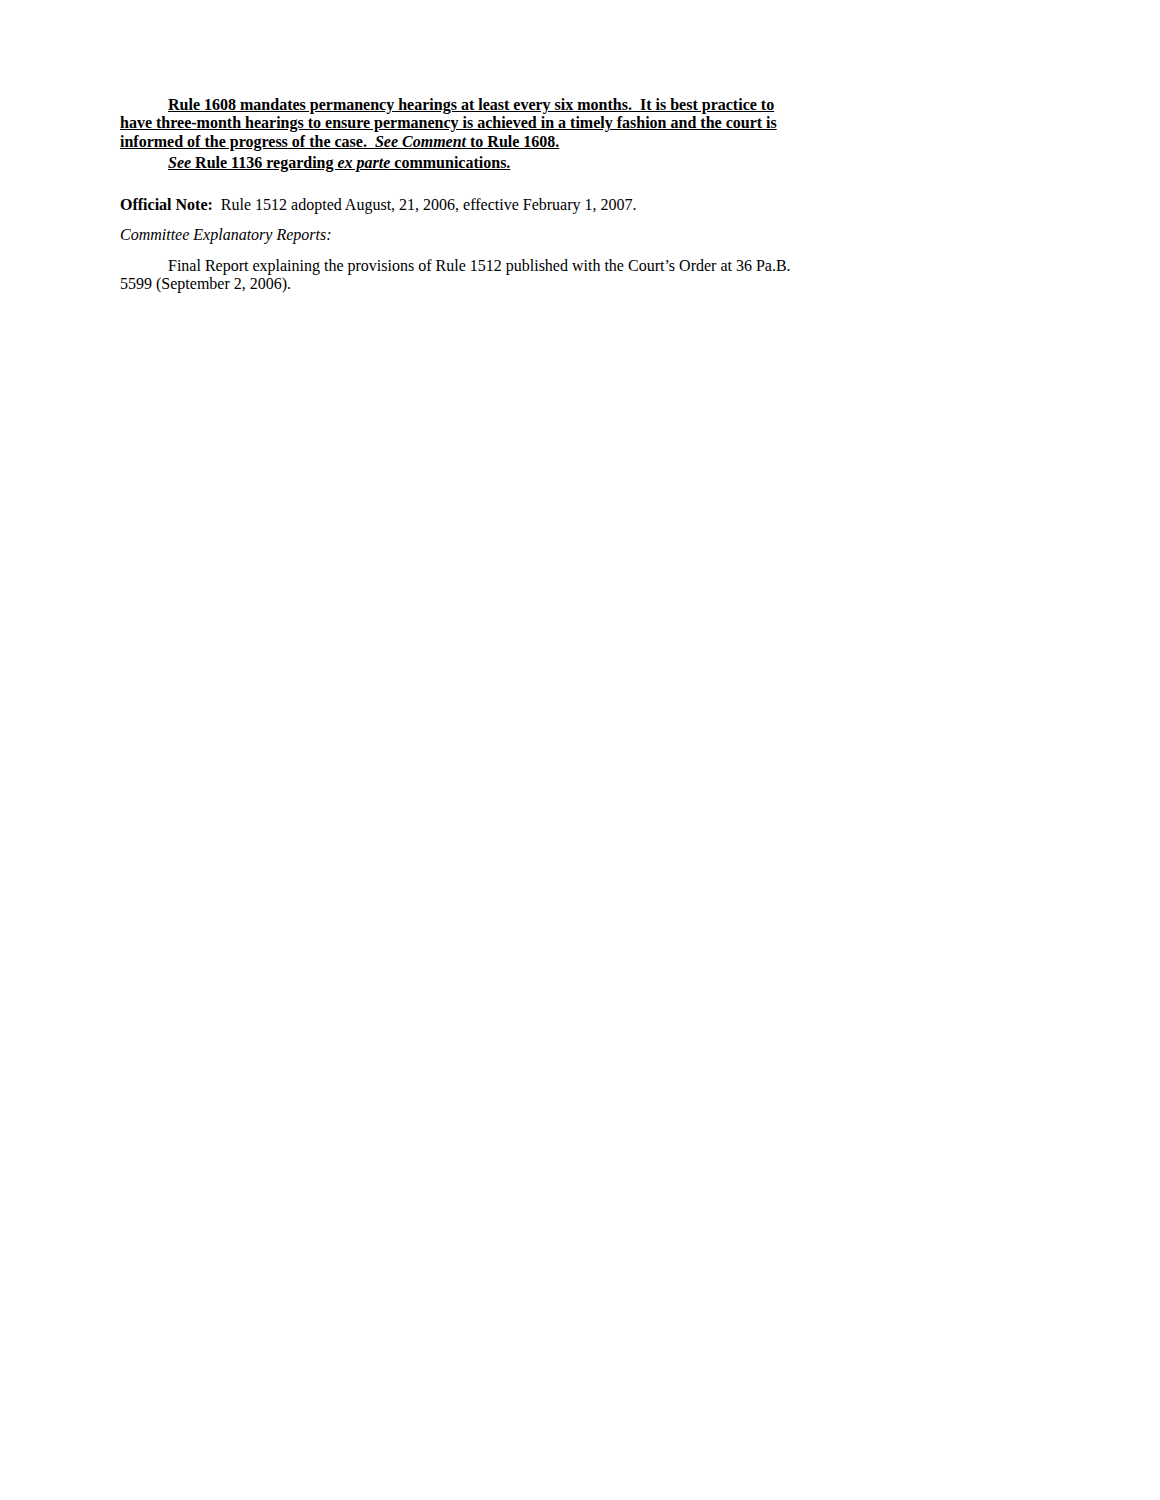Rule 1608 mandates permanency hearings at least every six months. It is best practice to have three-month hearings to ensure permanency is achieved in a timely fashion and the court is informed of the progress of the case. See Comment to Rule 1608.
See Rule 1136 regarding ex parte communications.
Official Note: Rule 1512 adopted August, 21, 2006, effective February 1, 2007.
Committee Explanatory Reports:
Final Report explaining the provisions of Rule 1512 published with the Court’s Order at 36 Pa.B. 5599 (September 2, 2006).